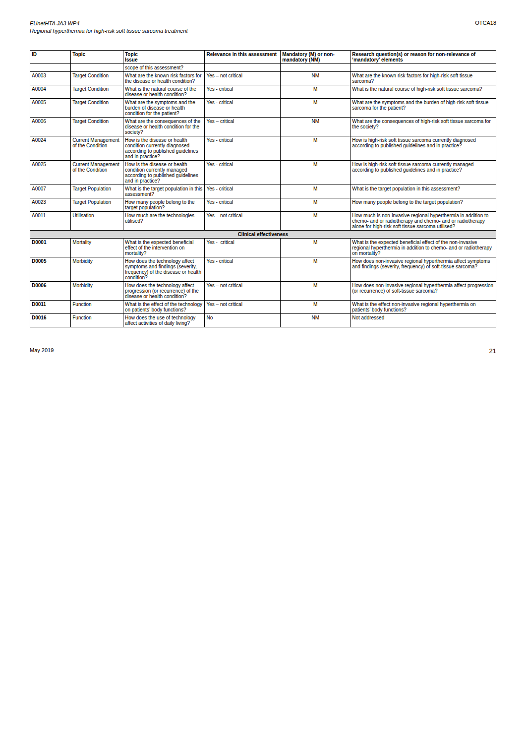EUnetHTA JA3 WP4
Regional hyperthermia for high-risk soft tissue sarcoma treatment
OTCA18
| ID | Topic | Topic Issue | Relevance in this assessment | Mandatory (M) or non-mandatory (NM) | Research question(s) or reason for non-relevance of ‘mandatory’ elements |
| --- | --- | --- | --- | --- | --- |
| | | scope of this assessment? | | | |
| A0003 | Target Condition | What are the known risk factors for the disease or health condition? | Yes – not critical | NM | What are the known risk factors for high-risk soft tissue sarcoma? |
| A0004 | Target Condition | What is the natural course of the disease or health condition? | Yes - critical | M | What is the natural course of high-risk soft tissue sarcoma? |
| A0005 | Target Condition | What are the symptoms and the burden of disease or health condition for the patient? | Yes - critical | M | What are the symptoms and the burden of high-risk soft tissue sarcoma for the patient? |
| A0006 | Target Condition | What are the consequences of the disease or health condition for the society? | Yes – critical | NM | What are the consequences of high-risk soft tissue sarcoma for the society? |
| A0024 | Current Management of the Condition | How is the disease or health condition currently diagnosed according to published guidelines and in practice? | Yes - critical | M | How is high-risk soft tissue sarcoma currently diagnosed according to published guidelines and in practice? |
| A0025 | Current Management of the Condition | How is the disease or health condition currently managed according to published guidelines and in practice? | Yes - critical | M | How is high-risk soft tissue sarcoma currently managed according to published guidelines and in practice? |
| A0007 | Target Population | What is the target population in this assessment? | Yes - critical | M | What is the target population in this assessment? |
| A0023 | Target Population | How many people belong to the target population? | Yes - critical | M | How many people belong to the target population? |
| A0011 | Utilisation | How much are the technologies utilised? | Yes – not critical | M | How much is non-invasive regional hyperthermia in addition to chemo- and or radiotherapy and chemo- and or radiotherapy alone for high-risk soft tissue sarcoma utilised? |
| Clinical effectiveness |
| D0001 | Mortality | What is the expected beneficial effect of the intervention on mortality? | Yes - critical | M | What is the expected beneficial effect of the non-invasive regional hyperthermia in addition to chemo- and or radiotherapy on mortality? |
| D0005 | Morbidity | How does the technology affect symptoms and findings (severity, frequency) of the disease or health condition? | Yes - critical | M | How does non-invasive regional hyperthermia affect symptoms and findings (severity, frequency) of soft-tissue sarcoma? |
| D0006 | Morbidity | How does the technology affect progression (or recurrence) of the disease or health condition? | Yes – not critical | M | How does non-invasive regional hyperthermia affect progression (or recurrence) of soft-tissue sarcoma? |
| D0011 | Function | What is the effect of the technology on patients’ body functions? | Yes – not critical | M | What is the effect non-invasive regional hyperthermia on patients’ body functions? |
| D0016 | Function | How does the use of technology affect activities of daily living? | No | NM | Not addressed |
May 2019
21